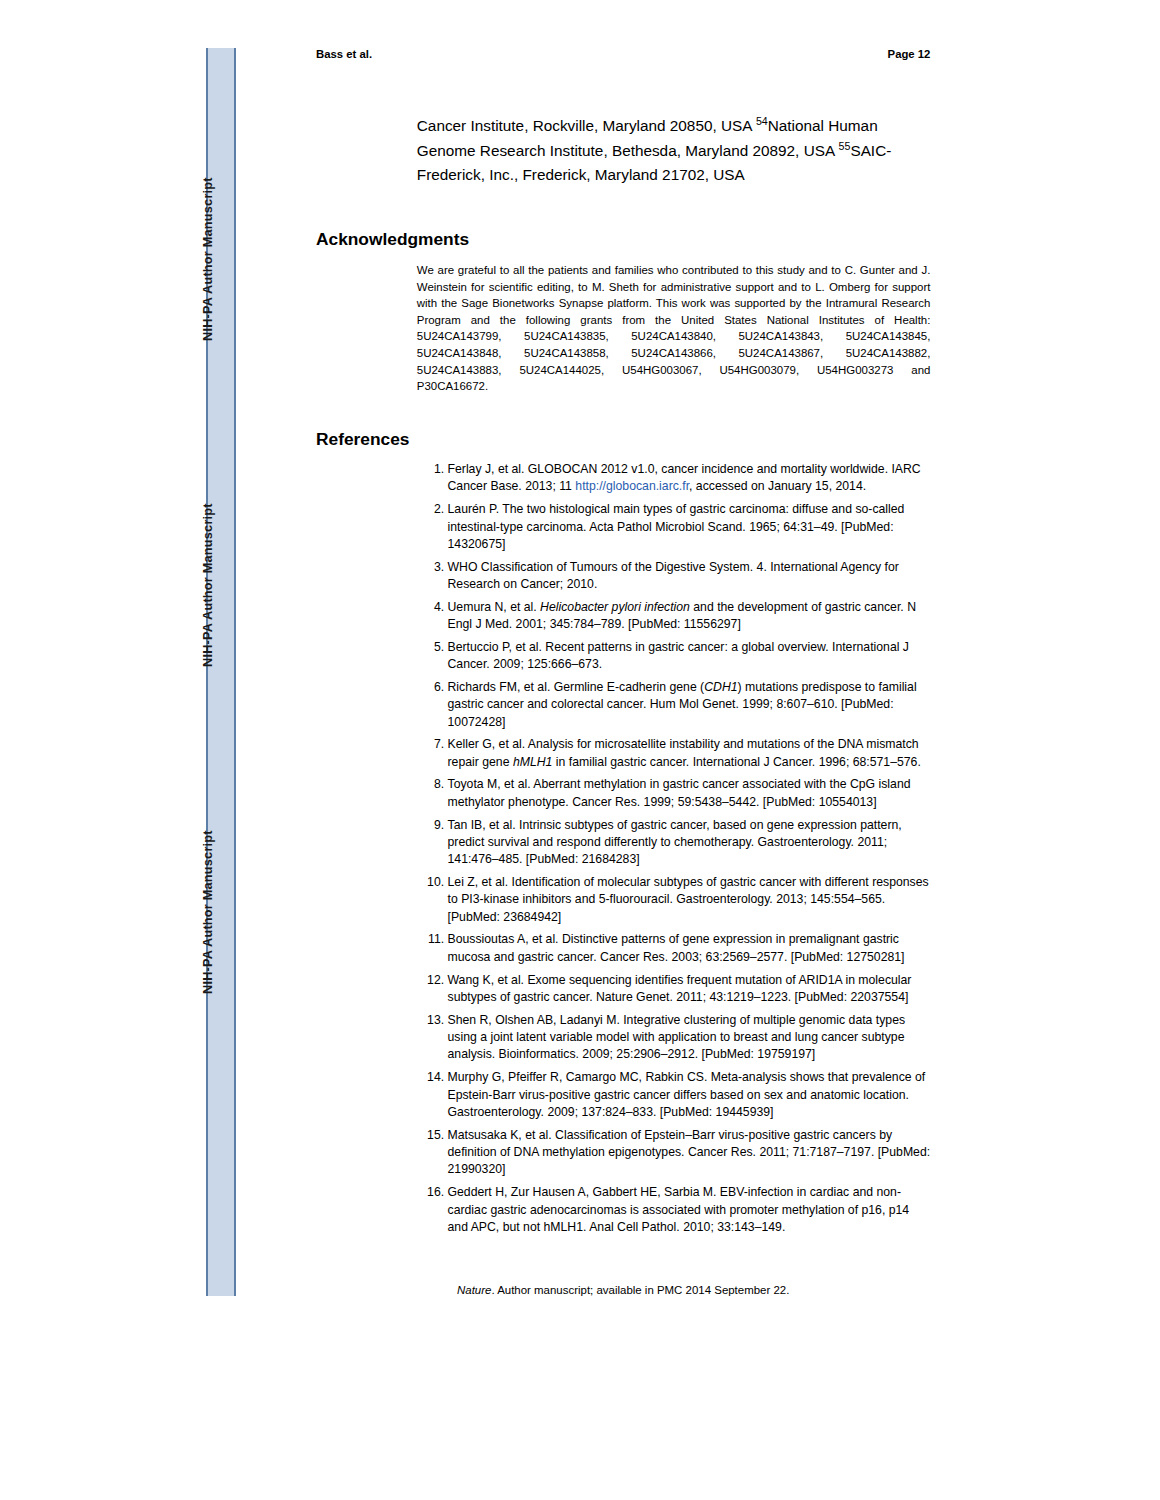NIH-PA Author Manuscript
NIH-PA Author Manuscript
NIH-PA Author Manuscript
Bass et al. Page 12
Cancer Institute, Rockville, Maryland 20850, USA 54National Human Genome Research Institute, Bethesda, Maryland 20892, USA 55SAIC-Frederick, Inc., Frederick, Maryland 21702, USA
Acknowledgments
We are grateful to all the patients and families who contributed to this study and to C. Gunter and J. Weinstein for scientific editing, to M. Sheth for administrative support and to L. Omberg for support with the Sage Bionetworks Synapse platform. This work was supported by the Intramural Research Program and the following grants from the United States National Institutes of Health: 5U24CA143799, 5U24CA143835, 5U24CA143840, 5U24CA143843, 5U24CA143845, 5U24CA143848, 5U24CA143858, 5U24CA143866, 5U24CA143867, 5U24CA143882, 5U24CA143883, 5U24CA144025, U54HG003067, U54HG003079, U54HG003273 and P30CA16672.
References
Ferlay J, et al. GLOBOCAN 2012 v1.0, cancer incidence and mortality worldwide. IARC Cancer Base. 2013; 11 http://globocan.iarc.fr, accessed on January 15, 2014.
Laurén P. The two histological main types of gastric carcinoma: diffuse and so-called intestinal-type carcinoma. Acta Pathol Microbiol Scand. 1965; 64:31–49. [PubMed: 14320675]
WHO Classification of Tumours of the Digestive System. 4. International Agency for Research on Cancer; 2010.
Uemura N, et al. Helicobacter pylori infection and the development of gastric cancer. N Engl J Med. 2001; 345:784–789. [PubMed: 11556297]
Bertuccio P, et al. Recent patterns in gastric cancer: a global overview. International J Cancer. 2009; 125:666–673.
Richards FM, et al. Germline E-cadherin gene (CDH1) mutations predispose to familial gastric cancer and colorectal cancer. Hum Mol Genet. 1999; 8:607–610. [PubMed: 10072428]
Keller G, et al. Analysis for microsatellite instability and mutations of the DNA mismatch repair gene hMLH1 in familial gastric cancer. International J Cancer. 1996; 68:571–576.
Toyota M, et al. Aberrant methylation in gastric cancer associated with the CpG island methylator phenotype. Cancer Res. 1999; 59:5438–5442. [PubMed: 10554013]
Tan IB, et al. Intrinsic subtypes of gastric cancer, based on gene expression pattern, predict survival and respond differently to chemotherapy. Gastroenterology. 2011; 141:476–485. [PubMed: 21684283]
Lei Z, et al. Identification of molecular subtypes of gastric cancer with different responses to PI3-kinase inhibitors and 5-fluorouracil. Gastroenterology. 2013; 145:554–565. [PubMed: 23684942]
Boussioutas A, et al. Distinctive patterns of gene expression in premalignant gastric mucosa and gastric cancer. Cancer Res. 2003; 63:2569–2577. [PubMed: 12750281]
Wang K, et al. Exome sequencing identifies frequent mutation of ARID1A in molecular subtypes of gastric cancer. Nature Genet. 2011; 43:1219–1223. [PubMed: 22037554]
Shen R, Olshen AB, Ladanyi M. Integrative clustering of multiple genomic data types using a joint latent variable model with application to breast and lung cancer subtype analysis. Bioinformatics. 2009; 25:2906–2912. [PubMed: 19759197]
Murphy G, Pfeiffer R, Camargo MC, Rabkin CS. Meta-analysis shows that prevalence of Epstein-Barr virus-positive gastric cancer differs based on sex and anatomic location. Gastroenterology. 2009; 137:824–833. [PubMed: 19445939]
Matsusaka K, et al. Classification of Epstein–Barr virus-positive gastric cancers by definition of DNA methylation epigenotypes. Cancer Res. 2011; 71:7187–7197. [PubMed: 21990320]
Geddert H, Zur Hausen A, Gabbert HE, Sarbia M. EBV-infection in cardiac and non-cardiac gastric adenocarcinomas is associated with promoter methylation of p16, p14 and APC, but not hMLH1. Anal Cell Pathol. 2010; 33:143–149.
Nature. Author manuscript; available in PMC 2014 September 22.